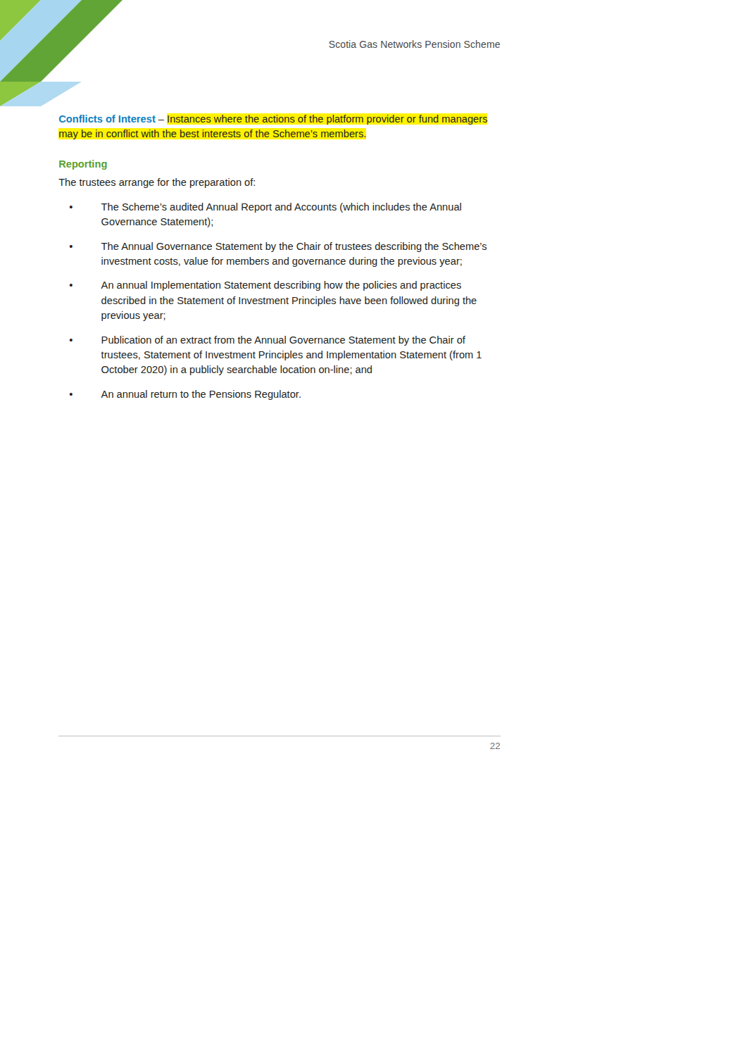Scotia Gas Networks Pension Scheme
Conflicts of Interest – Instances where the actions of the platform provider or fund managers may be in conflict with the best interests of the Scheme’s members.
Reporting
The trustees arrange for the preparation of:
The Scheme’s audited Annual Report and Accounts (which includes the Annual Governance Statement);
The Annual Governance Statement by the Chair of trustees describing the Scheme’s investment costs, value for members and governance during the previous year;
An annual Implementation Statement describing how the policies and practices described in the Statement of Investment Principles have been followed during the previous year;
Publication of an extract from the Annual Governance Statement by the Chair of trustees, Statement of Investment Principles and Implementation Statement (from 1 October 2020) in a publicly searchable location on-line; and
An annual return to the Pensions Regulator.
22